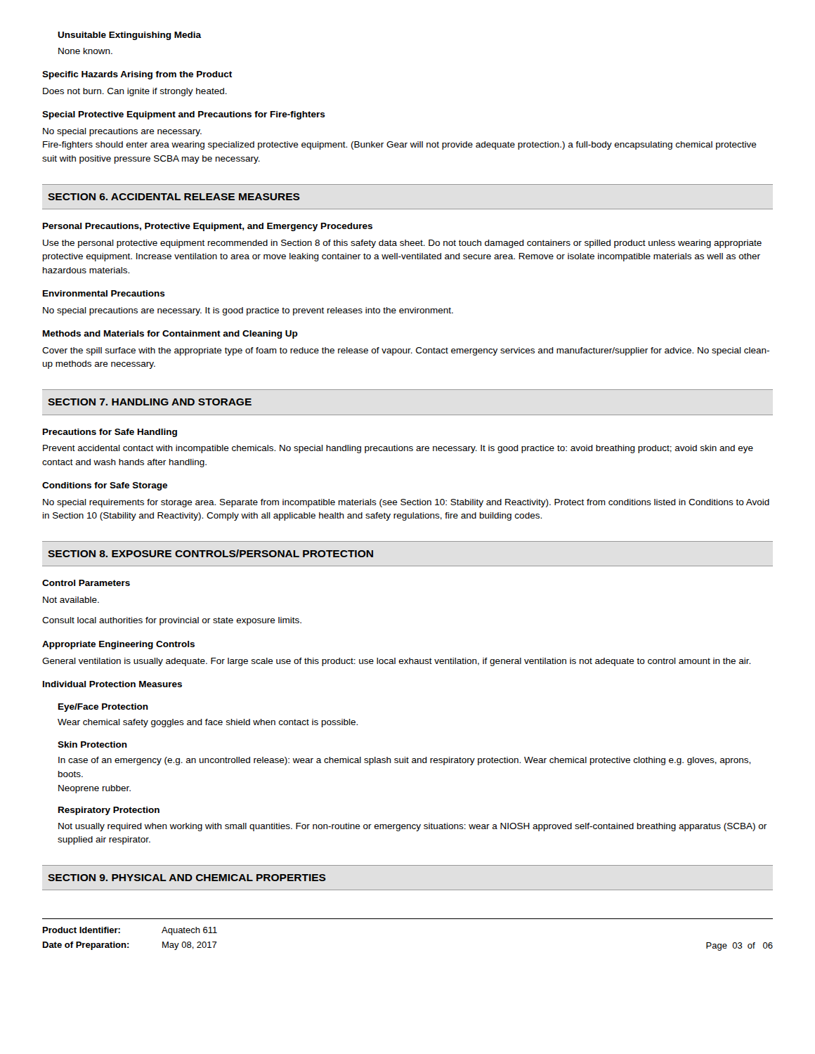Unsuitable Extinguishing Media
None known.
Specific Hazards Arising from the Product
Does not burn. Can ignite if strongly heated.
Special Protective Equipment and Precautions for Fire-fighters
No special precautions are necessary.
Fire-fighters should enter area wearing specialized protective equipment. (Bunker Gear will not provide adequate protection.) a full-body encapsulating chemical protective suit with positive pressure SCBA may be necessary.
SECTION 6. ACCIDENTAL RELEASE MEASURES
Personal Precautions, Protective Equipment, and Emergency Procedures
Use the personal protective equipment recommended in Section 8 of this safety data sheet. Do not touch damaged containers or spilled product unless wearing appropriate protective equipment. Increase ventilation to area or move leaking container to a well-ventilated and secure area. Remove or isolate incompatible materials as well as other hazardous materials.
Environmental Precautions
No special precautions are necessary. It is good practice to prevent releases into the environment.
Methods and Materials for Containment and Cleaning Up
Cover the spill surface with the appropriate type of foam to reduce the release of vapour. Contact emergency services and manufacturer/supplier for advice. No special clean-up methods are necessary.
SECTION 7. HANDLING AND STORAGE
Precautions for Safe Handling
Prevent accidental contact with incompatible chemicals. No special handling precautions are necessary. It is good practice to: avoid breathing product; avoid skin and eye contact and wash hands after handling.
Conditions for Safe Storage
No special requirements for storage area. Separate from incompatible materials (see Section 10: Stability and Reactivity). Protect from conditions listed in Conditions to Avoid in Section 10 (Stability and Reactivity). Comply with all applicable health and safety regulations, fire and building codes.
SECTION 8. EXPOSURE CONTROLS/PERSONAL PROTECTION
Control Parameters
Not available.
Consult local authorities for provincial or state exposure limits.
Appropriate Engineering Controls
General ventilation is usually adequate. For large scale use of this product: use local exhaust ventilation, if general ventilation is not adequate to control amount in the air.
Individual Protection Measures
Eye/Face Protection
Wear chemical safety goggles and face shield when contact is possible.
Skin Protection
In case of an emergency (e.g. an uncontrolled release): wear a chemical splash suit and respiratory protection. Wear chemical protective clothing e.g. gloves, aprons, boots.
Neoprene rubber.
Respiratory Protection
Not usually required when working with small quantities. For non-routine or emergency situations: wear a NIOSH approved self-contained breathing apparatus (SCBA) or supplied air respirator.
SECTION 9. PHYSICAL AND CHEMICAL PROPERTIES
| Product Identifier: | Aquatech 611 |
| Date of Preparation: | May 08, 2017 |
Page 03 of 06